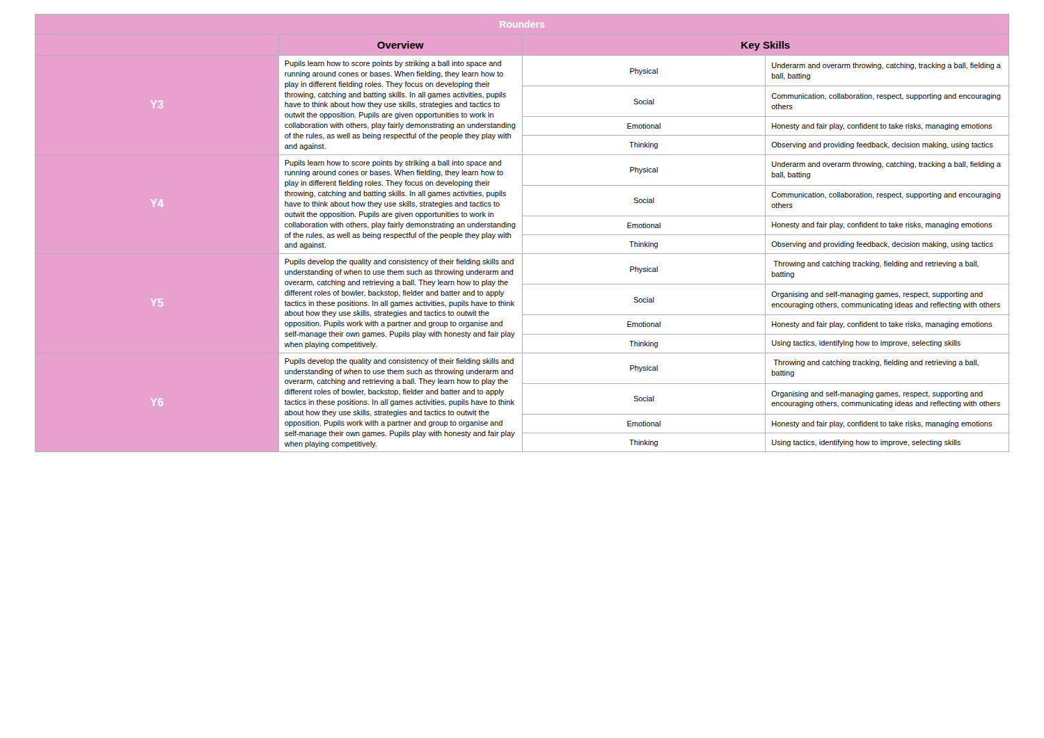| Rounders |
| | Overview | Key Skills |
| Y3 | Pupils learn how to score points by striking a ball into space and running around cones or bases. When fielding, they learn how to play in different fielding roles. They focus on developing their throwing, catching and batting skills. In all games activities, pupils have to think about how they use skills, strategies and tactics to outwit the opposition. Pupils are given opportunities to work in collaboration with others, play fairly demonstrating an understanding of the rules, as well as being respectful of the people they play with and against. | Physical | Underarm and overarm throwing, catching, tracking a ball, fielding a ball, batting |
| Social | Communication, collaboration, respect, supporting and encouraging others |
| Emotional | Honesty and fair play, confident to take risks, managing emotions |
| Thinking | Observing and providing feedback, decision making, using tactics |
| Y4 | Pupils learn how to score points by striking a ball into space and running around cones or bases. When fielding, they learn how to play in different fielding roles. They focus on developing their throwing, catching and batting skills. In all games activities, pupils have to think about how they use skills, strategies and tactics to outwit the opposition. Pupils are given opportunities to work in collaboration with others, play fairly demonstrating an understanding of the rules, as well as being respectful of the people they play with and against. | Physical | Underarm and overarm throwing, catching, tracking a ball, fielding a ball, batting |
| Social | Communication, collaboration, respect, supporting and encouraging others |
| Emotional | Honesty and fair play, confident to take risks, managing emotions |
| Thinking | Observing and providing feedback, decision making, using tactics |
| Y5 | Pupils develop the quality and consistency of their fielding skills and understanding of when to use them such as throwing underarm and overarm, catching and retrieving a ball. They learn how to play the different roles of bowler, backstop, fielder and batter and to apply tactics in these positions. In all games activities, pupils have to think about how they use skills, strategies and tactics to outwit the opposition. Pupils work with a partner and group to organise and self-manage their own games. Pupils play with honesty and fair play when playing competitively. | Physical | Throwing and catching tracking, fielding and retrieving a ball, batting |
| Social | Organising and self-managing games, respect, supporting and encouraging others, communicating ideas and reflecting with others |
| Emotional | Honesty and fair play, confident to take risks, managing emotions |
| Thinking | Using tactics, identifying how to improve, selecting skills |
| Y6 | Pupils develop the quality and consistency of their fielding skills and understanding of when to use them such as throwing underarm and overarm, catching and retrieving a ball. They learn how to play the different roles of bowler, backstop, fielder and batter and to apply tactics in these positions. In all games activities, pupils have to think about how they use skills, strategies and tactics to outwit the opposition. Pupils work with a partner and group to organise and self-manage their own games. Pupils play with honesty and fair play when playing competitively. | Physical | Throwing and catching tracking, fielding and retrieving a ball, batting |
| Social | Organising and self-managing games, respect, supporting and encouraging others, communicating ideas and reflecting with others |
| Emotional | Honesty and fair play, confident to take risks, managing emotions |
| Thinking | Using tactics, identifying how to improve, selecting skills |